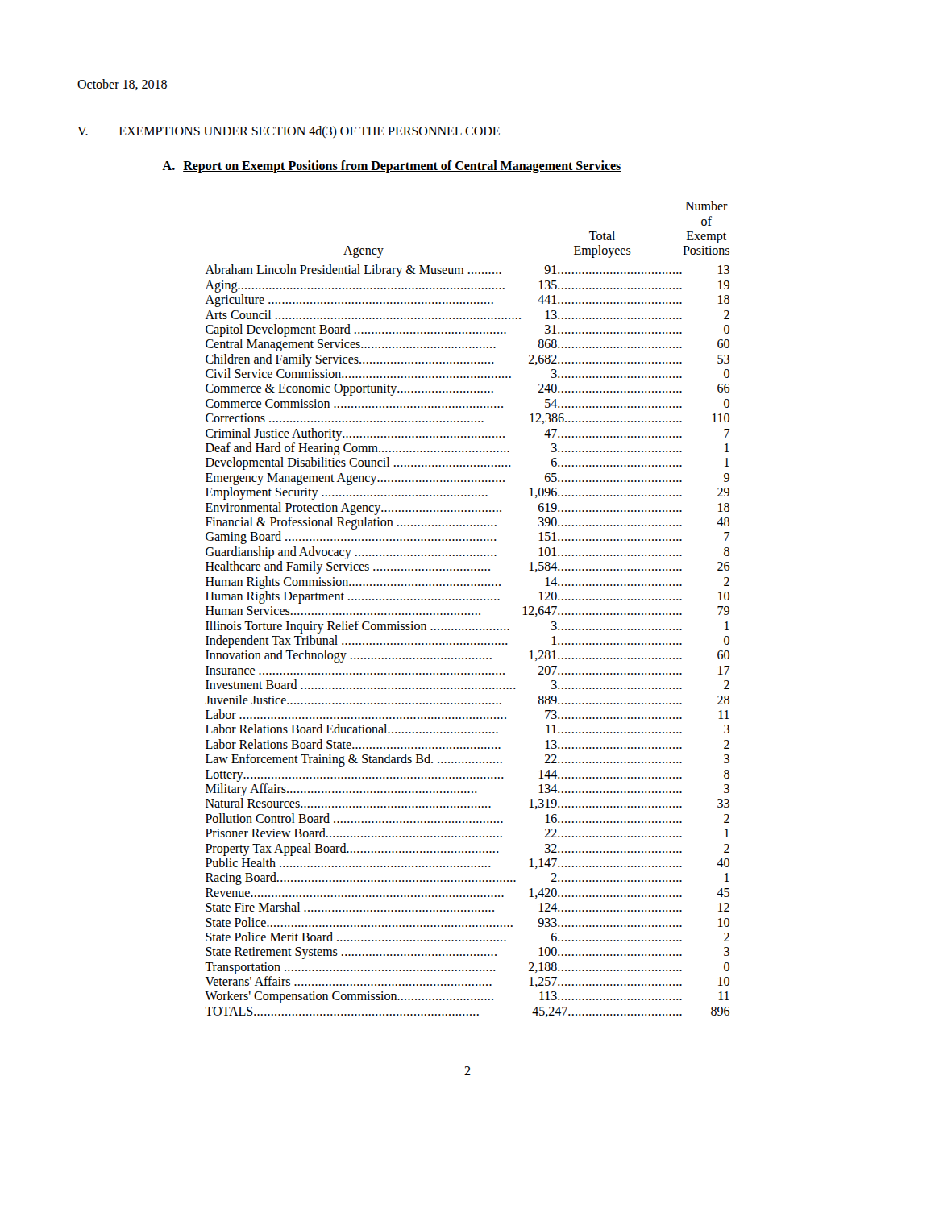October 18, 2018
| V. | EXEMPTIONS UNDER SECTION 4d(3) OF THE PERSONNEL CODE |
| A. | Report on Exempt Positions from Department of Central Management Services |
| Agency | Total Employees | Number of Exempt Positions |
| --- | --- | --- |
| Abraham Lincoln Presidential Library & Museum .......... | 91 .................................... | 13 |
| Aging ............................................................................. | 135 .................................... | 19 |
| Agriculture ................................................................. | 441 .................................... | 18 |
| Arts Council ....................................................................... | 13 .................................... | 2 |
| Capitol Development Board ............................................ | 31 .................................... | 0 |
| Central Management Services ....................................... | 868 .................................... | 60 |
| Children and Family Services ....................................... | 2,682 .................................... | 53 |
| Civil Service Commission ................................................. | 3 .................................... | 0 |
| Commerce & Economic Opportunity ............................ | 240 .................................... | 66 |
| Commerce Commission ................................................. | 54 .................................... | 0 |
| Corrections .............................................................. | 12,386 .................................. | 110 |
| Criminal Justice Authority ............................................... | 47 .................................... | 7 |
| Deaf and Hard of Hearing Comm. ..................................... | 3 .................................... | 1 |
| Developmental Disabilities Council .................................. | 6 .................................... | 1 |
| Emergency Management Agency ..................................... | 65 .................................... | 9 |
| Employment Security ................................................ | 1,096 .................................... | 29 |
| Environmental Protection Agency ................................... | 619 .................................... | 18 |
| Financial & Professional Regulation ............................. | 390 .................................... | 48 |
| Gaming Board ............................................................. | 151 .................................... | 7 |
| Guardianship and Advocacy ......................................... | 101 .................................... | 8 |
| Healthcare and Family Services .................................. | 1,584 .................................... | 26 |
| Human Rights Commission ............................................ | 14 .................................... | 2 |
| Human Rights Department ............................................ | 120 .................................... | 10 |
| Human Services ....................................................... | 12,647 .................................... | 79 |
| Illinois Torture Inquiry Relief Commission ....................... | 3 .................................... | 1 |
| Independent Tax Tribunal ................................................ | 1 .................................... | 0 |
| Innovation and Technology ......................................... | 1,281 .................................... | 60 |
| Insurance ....................................................................... | 207 .................................... | 17 |
| Investment Board .............................................................. | 3 .................................... | 2 |
| Juvenile Justice .............................................................. | 889 .................................... | 28 |
| Labor ............................................................................. | 73 .................................... | 11 |
| Labor Relations Board Educational ................................ | 11 .................................... | 3 |
| Labor Relations Board State ........................................... | 13 .................................... | 2 |
| Law Enforcement Training & Standards Bd. ................... | 22 .................................... | 3 |
| Lottery ........................................................................... | 144 .................................... | 8 |
| Military Affairs ....................................................... | 134 .................................... | 3 |
| Natural Resources ....................................................... | 1,319 .................................... | 33 |
| Pollution Control Board ................................................. | 16 .................................... | 2 |
| Prisoner Review Board ................................................... | 22 .................................... | 1 |
| Property Tax Appeal Board ............................................ | 32 .................................... | 2 |
| Public Health ............................................................. | 1,147 .................................... | 40 |
| Racing Board ..................................................................... | 2 .................................... | 1 |
| Revenue ......................................................................... | 1,420 .................................... | 45 |
| State Fire Marshal ....................................................... | 124 .................................... | 12 |
| State Police ....................................................................... | 933 .................................... | 10 |
| State Police Merit Board ................................................. | 6 .................................... | 2 |
| State Retirement Systems ............................................. | 100 .................................... | 3 |
| Transportation ............................................................. | 2,188 .................................... | 0 |
| Veterans' Affairs ......................................................... | 1,257 .................................... | 10 |
| Workers' Compensation Commission ............................ | 113 .................................... | 11 |
| TOTALS ................................................................. | 45,247 ................................. | 896 |
2